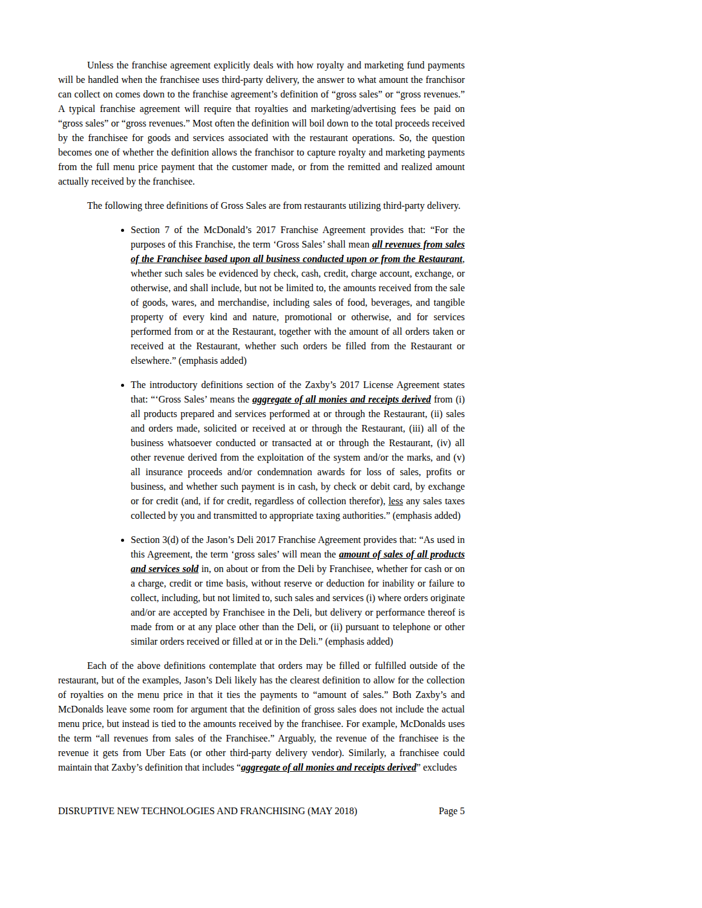Unless the franchise agreement explicitly deals with how royalty and marketing fund payments will be handled when the franchisee uses third-party delivery, the answer to what amount the franchisor can collect on comes down to the franchise agreement’s definition of “gross sales” or “gross revenues.” A typical franchise agreement will require that royalties and marketing/advertising fees be paid on “gross sales” or “gross revenues.” Most often the definition will boil down to the total proceeds received by the franchisee for goods and services associated with the restaurant operations. So, the question becomes one of whether the definition allows the franchisor to capture royalty and marketing payments from the full menu price payment that the customer made, or from the remitted and realized amount actually received by the franchisee.
The following three definitions of Gross Sales are from restaurants utilizing third-party delivery.
Section 7 of the McDonald’s 2017 Franchise Agreement provides that: “For the purposes of this Franchise, the term ‘Gross Sales’ shall mean all revenues from sales of the Franchisee based upon all business conducted upon or from the Restaurant, whether such sales be evidenced by check, cash, credit, charge account, exchange, or otherwise, and shall include, but not be limited to, the amounts received from the sale of goods, wares, and merchandise, including sales of food, beverages, and tangible property of every kind and nature, promotional or otherwise, and for services performed from or at the Restaurant, together with the amount of all orders taken or received at the Restaurant, whether such orders be filled from the Restaurant or elsewhere.” (emphasis added)
The introductory definitions section of the Zaxby’s 2017 License Agreement states that: “‘Gross Sales’ means the aggregate of all monies and receipts derived from (i) all products prepared and services performed at or through the Restaurant, (ii) sales and orders made, solicited or received at or through the Restaurant, (iii) all of the business whatsoever conducted or transacted at or through the Restaurant, (iv) all other revenue derived from the exploitation of the system and/or the marks, and (v) all insurance proceeds and/or condemnation awards for loss of sales, profits or business, and whether such payment is in cash, by check or debit card, by exchange or for credit (and, if for credit, regardless of collection therefor), less any sales taxes collected by you and transmitted to appropriate taxing authorities.” (emphasis added)
Section 3(d) of the Jason’s Deli 2017 Franchise Agreement provides that: “As used in this Agreement, the term ‘gross sales’ will mean the amount of sales of all products and services sold in, on about or from the Deli by Franchisee, whether for cash or on a charge, credit or time basis, without reserve or deduction for inability or failure to collect, including, but not limited to, such sales and services (i) where orders originate and/or are accepted by Franchisee in the Deli, but delivery or performance thereof is made from or at any place other than the Deli, or (ii) pursuant to telephone or other similar orders received or filled at or in the Deli.” (emphasis added)
Each of the above definitions contemplate that orders may be filled or fulfilled outside of the restaurant, but of the examples, Jason’s Deli likely has the clearest definition to allow for the collection of royalties on the menu price in that it ties the payments to “amount of sales.” Both Zaxby’s and McDonalds leave some room for argument that the definition of gross sales does not include the actual menu price, but instead is tied to the amounts received by the franchisee. For example, McDonalds uses the term “all revenues from sales of the Franchisee.” Arguably, the revenue of the franchisee is the revenue it gets from Uber Eats (or other third-party delivery vendor). Similarly, a franchisee could maintain that Zaxby’s definition that includes “aggregate of all monies and receipts derived” excludes
Disruptive New Technologies and Franchising (May 2018) Page 5